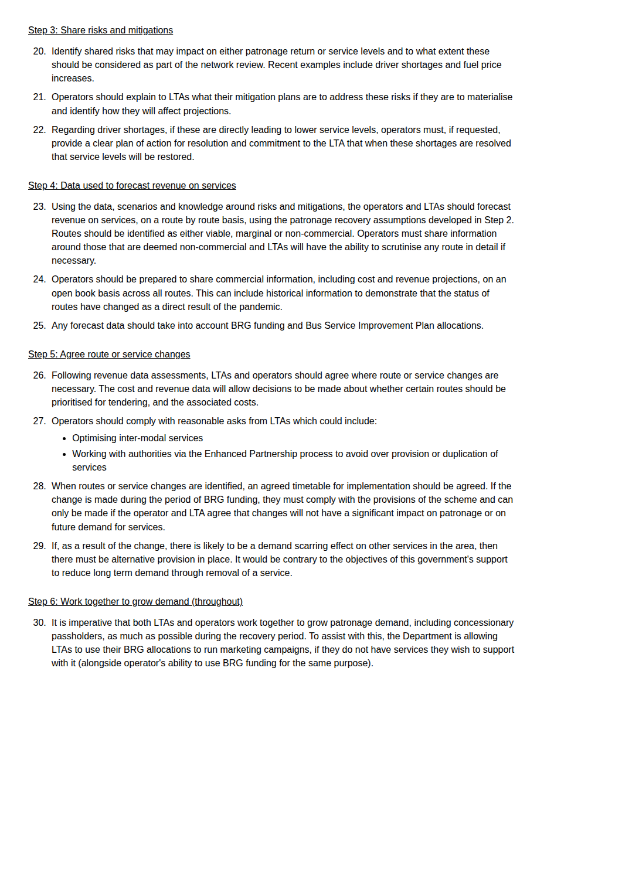Step 3: Share risks and mitigations
Identify shared risks that may impact on either patronage return or service levels and to what extent these should be considered as part of the network review. Recent examples include driver shortages and fuel price increases.
Operators should explain to LTAs what their mitigation plans are to address these risks if they are to materialise and identify how they will affect projections.
Regarding driver shortages, if these are directly leading to lower service levels, operators must, if requested, provide a clear plan of action for resolution and commitment to the LTA that when these shortages are resolved that service levels will be restored.
Step 4: Data used to forecast revenue on services
Using the data, scenarios and knowledge around risks and mitigations, the operators and LTAs should forecast revenue on services, on a route by route basis, using the patronage recovery assumptions developed in Step 2. Routes should be identified as either viable, marginal or non-commercial. Operators must share information around those that are deemed non-commercial and LTAs will have the ability to scrutinise any route in detail if necessary.
Operators should be prepared to share commercial information, including cost and revenue projections, on an open book basis across all routes. This can include historical information to demonstrate that the status of routes have changed as a direct result of the pandemic.
Any forecast data should take into account BRG funding and Bus Service Improvement Plan allocations.
Step 5: Agree route or service changes
Following revenue data assessments, LTAs and operators should agree where route or service changes are necessary. The cost and revenue data will allow decisions to be made about whether certain routes should be prioritised for tendering, and the associated costs.
Operators should comply with reasonable asks from LTAs which could include:
Optimising inter-modal services
Working with authorities via the Enhanced Partnership process to avoid over provision or duplication of services
When routes or service changes are identified, an agreed timetable for implementation should be agreed. If the change is made during the period of BRG funding, they must comply with the provisions of the scheme and can only be made if the operator and LTA agree that changes will not have a significant impact on patronage or on future demand for services.
If, as a result of the change, there is likely to be a demand scarring effect on other services in the area, then there must be alternative provision in place. It would be contrary to the objectives of this government's support to reduce long term demand through removal of a service.
Step 6: Work together to grow demand (throughout)
It is imperative that both LTAs and operators work together to grow patronage demand, including concessionary passholders, as much as possible during the recovery period. To assist with this, the Department is allowing LTAs to use their BRG allocations to run marketing campaigns, if they do not have services they wish to support with it (alongside operator's ability to use BRG funding for the same purpose).